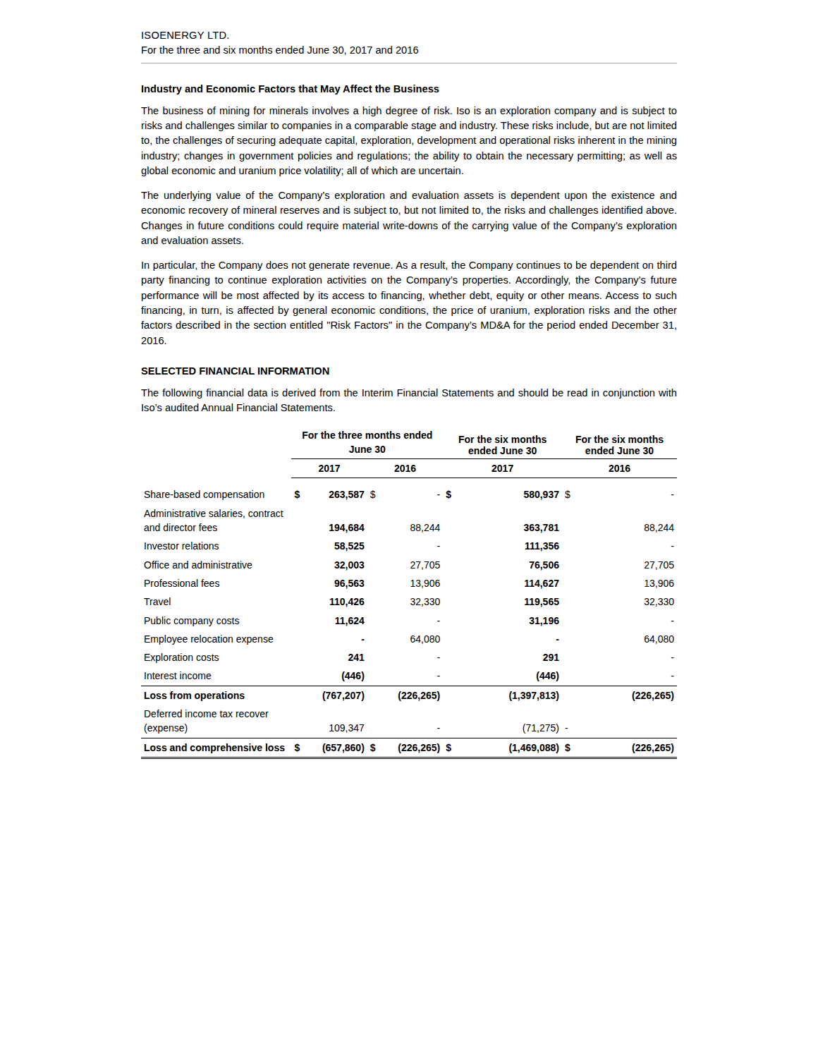ISOENERGY LTD.
For the three and six months ended June 30, 2017 and 2016
Industry and Economic Factors that May Affect the Business
The business of mining for minerals involves a high degree of risk. Iso is an exploration company and is subject to risks and challenges similar to companies in a comparable stage and industry. These risks include, but are not limited to, the challenges of securing adequate capital, exploration, development and operational risks inherent in the mining industry; changes in government policies and regulations; the ability to obtain the necessary permitting; as well as global economic and uranium price volatility; all of which are uncertain.
The underlying value of the Company’s exploration and evaluation assets is dependent upon the existence and economic recovery of mineral reserves and is subject to, but not limited to, the risks and challenges identified above. Changes in future conditions could require material write-downs of the carrying value of the Company’s exploration and evaluation assets.
In particular, the Company does not generate revenue. As a result, the Company continues to be dependent on third party financing to continue exploration activities on the Company’s properties. Accordingly, the Company’s future performance will be most affected by its access to financing, whether debt, equity or other means. Access to such financing, in turn, is affected by general economic conditions, the price of uranium, exploration risks and the other factors described in the section entitled "Risk Factors" in the Company’s MD&A for the period ended December 31, 2016.
SELECTED FINANCIAL INFORMATION
The following financial data is derived from the Interim Financial Statements and should be read in conjunction with Iso’s audited Annual Financial Statements.
| | For the three months ended June 30 | For the six months ended June 30 | For the six months ended June 30 |
| --- | --- | --- | --- |
| 2017 | 2016 | 2017 | 2016 |
| Share-based compensation | $ | 263,587 | $ | - | $ | 580,937 | $ | - |
| Administrative salaries, contract and director fees | | 194,684 | | 88,244 | | 363,781 | | 88,244 |
| Investor relations | | 58,525 | | - | | 111,356 | | - |
| Office and administrative | | 32,003 | | 27,705 | | 76,506 | | 27,705 |
| Professional fees | | 96,563 | | 13,906 | | 114,627 | | 13,906 |
| Travel | | 110,426 | | 32,330 | | 119,565 | | 32,330 |
| Public company costs | | 11,624 | | - | | 31,196 | | - |
| Employee relocation expense | | - | | 64,080 | | - | | 64,080 |
| Exploration costs | | 241 | | - | | 291 | | - |
| Interest income | | (446) | | - | | (446) | | - |
| Loss from operations | | (767,207) | | (226,265) | | (1,397,813) | | (226,265) |
| Deferred income tax recover (expense) | | 109,347 | | - | | (71,275) | - | |
| Loss and comprehensive loss | $ | (657,860) | $ | (226,265) | $ | (1,469,088) | $ | (226,265) |